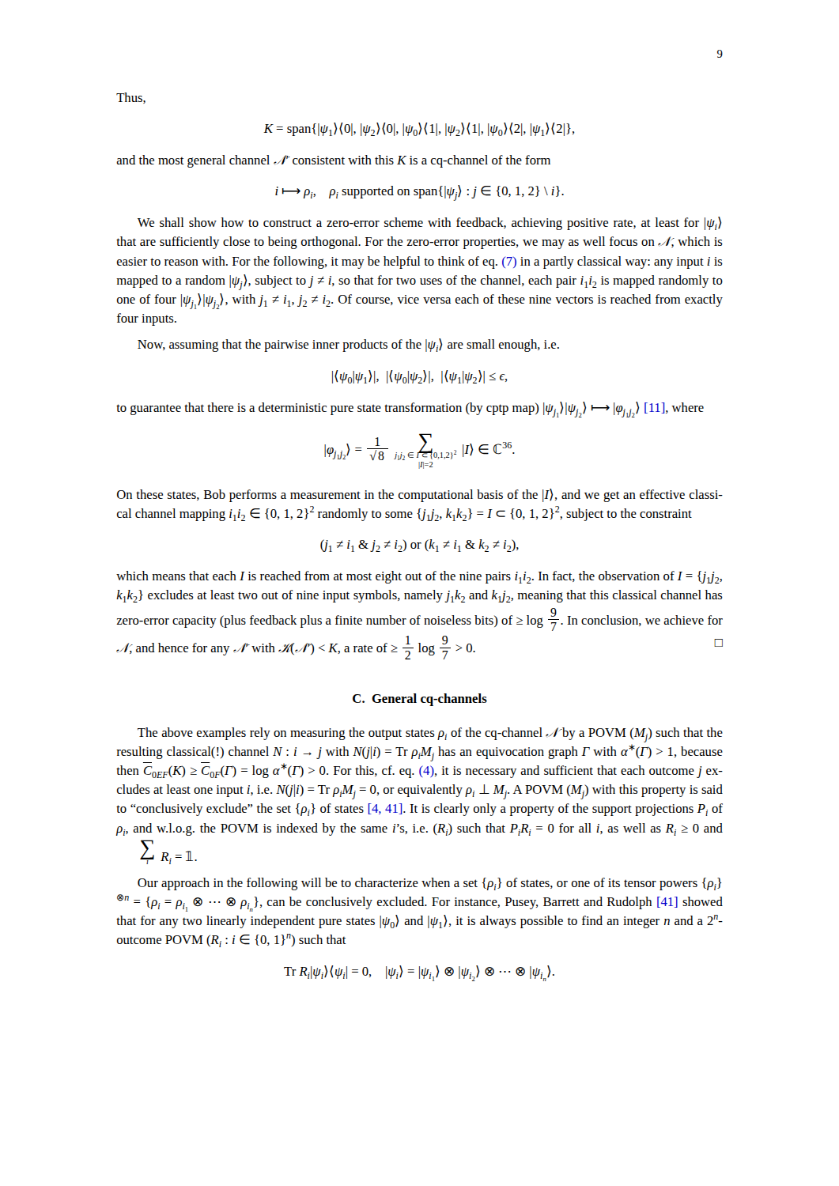9
Thus,
K = span{|ψ1⟩⟨0|, |ψ2⟩⟨0|, |ψ0⟩⟨1|, |ψ2⟩⟨1|, |ψ0⟩⟨2|, |ψ1⟩⟨2|},
and the most general channel 𝒩′ consistent with this K is a cq-channel of the form
i ⟼ ρi, ρi supported on span{|ψj⟩ : j ∈ {0, 1, 2} \ i}.
We shall show how to construct a zero-error scheme with feedback, achieving positive rate, at least for |ψi⟩ that are sufficiently close to being orthogonal. For the zero-error properties, we may as well focus on 𝒩, which is easier to reason with. For the following, it may be helpful to think of eq. (7) in a partly classical way: any input i is mapped to a random |ψj⟩, subject to j ≠ i, so that for two uses of the channel, each pair i1i2 is mapped randomly to one of four |ψj1⟩|ψj2⟩, with j1 ≠ i1, j2 ≠ i2. Of course, vice versa each of these nine vectors is reached from exactly four inputs.
Now, assuming that the pairwise inner products of the |ψi⟩ are small enough, i.e.
|⟨ψ0|ψ1⟩|, |⟨ψ0|ψ2⟩|, |⟨ψ1|ψ2⟩| ≤ ϵ,
to guarantee that there is a deterministic pure state transformation (by cptp map) |ψj1⟩|ψj2⟩ ⟼ |φj1j2⟩ [11], where
|φj1j2⟩ = 1√8 ∑j1j2 ∈ I ⊂ {0,1,2}2
|I|=2 |I⟩ ∈ ℂ36.
On these states, Bob performs a measurement in the computational basis of the |I⟩, and we get an effective classical channel mapping i1i2 ∈ {0, 1, 2}2 randomly to some {j1j2, k1k2} = I ⊂ {0, 1, 2}2, subject to the constraint
(j1 ≠ i1 & j2 ≠ i2) or (k1 ≠ i1 & k2 ≠ i2),
which means that each I is reached from at most eight out of the nine pairs i1i2. In fact, the observation of I = {j1j2, k1k2} excludes at least two out of nine input symbols, namely j1k2 and k1j2, meaning that this classical channel has zero-error capacity (plus feedback plus a finite number of noiseless bits) of ≥ log 97. In conclusion, we achieve for 𝒩, and hence for any 𝒩′ with 𝒦(𝒩′) < K, a rate of ≥ 12 log 97 > 0. □
C. General cq-channels
The above examples rely on measuring the output states ρi of the cq-channel 𝒩 by a POVM (Mj) such that the resulting classical(!) channel N : i → j with N(j|i) = Tr ρiMj has an equivocation graph Γ with α∗(Γ) > 1, because then C0EF(K) ≥ C0F(Γ) = log α∗(Γ) > 0. For this, cf. eq. (4), it is necessary and sufficient that each outcome j excludes at least one input i, i.e. N(j|i) = Tr ρiMj = 0, or equivalently ρi ⊥ Mj. A POVM (Mj) with this property is said to “conclusively exclude” the set {ρi} of states [4, 41]. It is clearly only a property of the support projections Pi of ρi, and w.l.o.g. the POVM is indexed by the same i’s, i.e. (Ri) such that PiRi = 0 for all i, as well as Ri ≥ 0 and ∑i Ri = 𝟙.
Our approach in the following will be to characterize when a set {ρi} of states, or one of its tensor powers {ρi}⊗n = {ρi = ρi1 ⊗ ⋯ ⊗ ρin}, can be conclusively excluded. For instance, Pusey, Barrett and Rudolph [41] showed that for any two linearly independent pure states |ψ0⟩ and |ψ1⟩, it is always possible to find an integer n and a 2n-outcome POVM (Ri : i ∈ {0, 1}n) such that
Tr Ri|ψi⟩⟨ψi| = 0, |ψi⟩ = |ψi1⟩ ⊗ |ψi2⟩ ⊗ ⋯ ⊗ |ψin⟩.